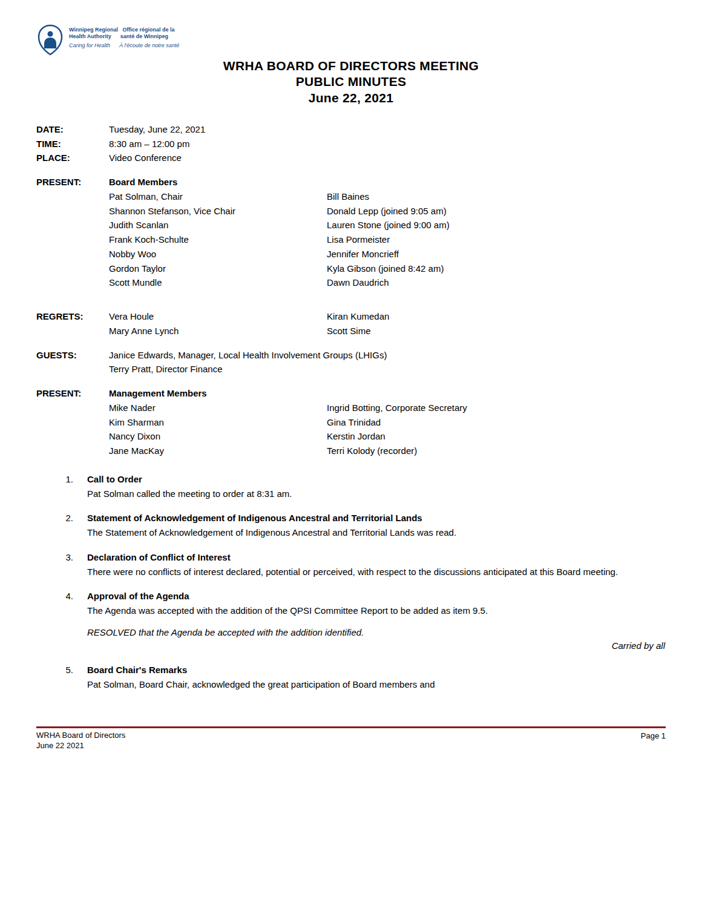Winnipeg Regional Office régional de la
Health Authority santé de Winnipeg
Caring for Health À l'écoute de notre santé
WRHA BOARD OF DIRECTORS MEETING
PUBLIC MINUTES
June 22, 2021
| DATE: | Tuesday, June 22, 2021 | |
| TIME: | 8:30 am – 12:00 pm | |
| PLACE: | Video Conference | |
| PRESENT: | Board Members | |
| | Pat Solman, Chair | Bill Baines |
| | Shannon Stefanson, Vice Chair | Donald Lepp (joined 9:05 am) |
| | Judith Scanlan | Lauren Stone (joined 9:00 am) |
| | Frank Koch-Schulte | Lisa Pormeister |
| | Nobby Woo | Jennifer Moncrieff |
| | Gordon Taylor | Kyla Gibson (joined 8:42 am) |
| | Scott Mundle | Dawn Daudrich |
| REGRETS: | Vera Houle | Kiran Kumedan |
| | Mary Anne Lynch | Scott Sime |
| GUESTS: | Janice Edwards, Manager, Local Health Involvement Groups (LHIGs) |
| | Terry Pratt, Director Finance |
| PRESENT: | Management Members | |
| | Mike Nader | Ingrid Botting, Corporate Secretary |
| | Kim Sharman | Gina Trinidad |
| | Nancy Dixon | Kerstin Jordan |
| | Jane MacKay | Terri Kolody (recorder) |
| 1. | Call to Order Pat Solman called the meeting to order at 8:31 am. |
| 2. | Statement of Acknowledgement of Indigenous Ancestral and Territorial Lands The Statement of Acknowledgement of Indigenous Ancestral and Territorial Lands was read. |
| 3. | Declaration of Conflict of Interest There were no conflicts of interest declared, potential or perceived, with respect to the discussions anticipated at this Board meeting. |
| 4. | Approval of the Agenda The Agenda was accepted with the addition of the QPSI Committee Report to be added as item 9.5. RESOLVED that the Agenda be accepted with the addition identified. Carried by all |
| 5. | Board Chair's Remarks Pat Solman, Board Chair, acknowledged the great participation of Board members and |
WRHA Board of Directors
June 22 2021
Page 1